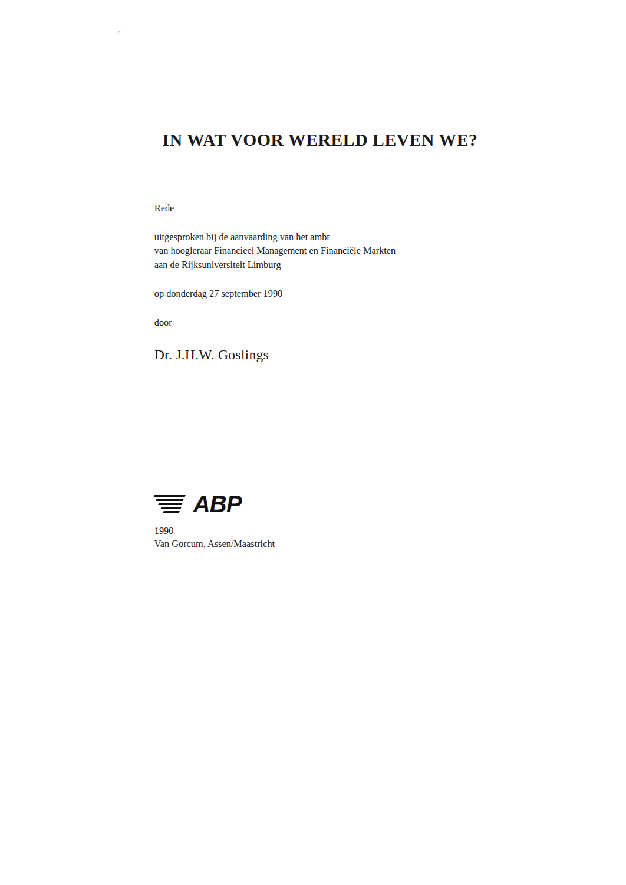F
IN WAT VOOR WERELD LEVEN WE?
Rede
uitgesproken bij de aanvaarding van het ambt
van hoogleraar Financieel Management en Financiële Markten
aan de Rijksuniversiteit Limburg
op donderdag 27 september 1990
door
Dr. J.H.W. Goslings
ABP
1990
Van Gorcum, Assen/Maastricht